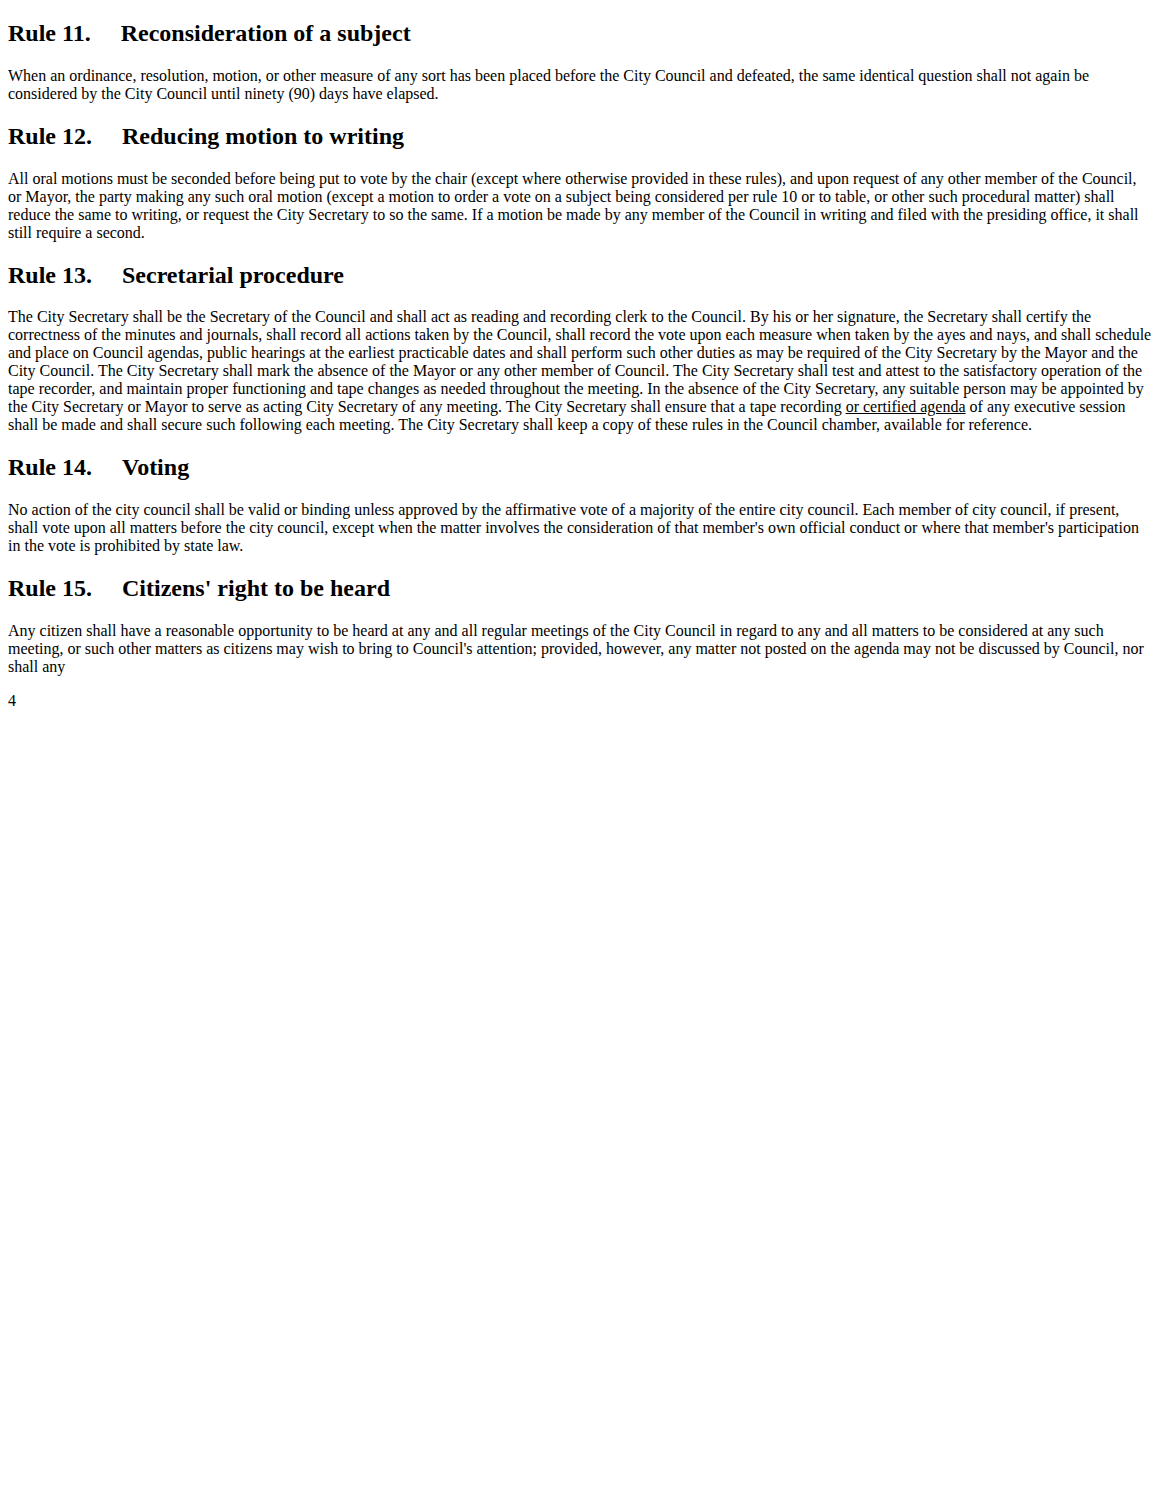Rule 11. Reconsideration of a subject
When an ordinance, resolution, motion, or other measure of any sort has been placed before the City Council and defeated, the same identical question shall not again be considered by the City Council until ninety (90) days have elapsed.
Rule 12. Reducing motion to writing
All oral motions must be seconded before being put to vote by the chair (except where otherwise provided in these rules), and upon request of any other member of the Council, or Mayor, the party making any such oral motion (except a motion to order a vote on a subject being considered per rule 10 or to table, or other such procedural matter) shall reduce the same to writing, or request the City Secretary to so the same. If a motion be made by any member of the Council in writing and filed with the presiding office, it shall still require a second.
Rule 13. Secretarial procedure
The City Secretary shall be the Secretary of the Council and shall act as reading and recording clerk to the Council. By his or her signature, the Secretary shall certify the correctness of the minutes and journals, shall record all actions taken by the Council, shall record the vote upon each measure when taken by the ayes and nays, and shall schedule and place on Council agendas, public hearings at the earliest practicable dates and shall perform such other duties as may be required of the City Secretary by the Mayor and the City Council. The City Secretary shall mark the absence of the Mayor or any other member of Council. The City Secretary shall test and attest to the satisfactory operation of the tape recorder, and maintain proper functioning and tape changes as needed throughout the meeting. In the absence of the City Secretary, any suitable person may be appointed by the City Secretary or Mayor to serve as acting City Secretary of any meeting. The City Secretary shall ensure that a tape recording or certified agenda of any executive session shall be made and shall secure such following each meeting. The City Secretary shall keep a copy of these rules in the Council chamber, available for reference.
Rule 14. Voting
No action of the city council shall be valid or binding unless approved by the affirmative vote of a majority of the entire city council. Each member of city council, if present, shall vote upon all matters before the city council, except when the matter involves the consideration of that member's own official conduct or where that member's participation in the vote is prohibited by state law.
Rule 15. Citizens' right to be heard
Any citizen shall have a reasonable opportunity to be heard at any and all regular meetings of the City Council in regard to any and all matters to be considered at any such meeting, or such other matters as citizens may wish to bring to Council's attention; provided, however, any matter not posted on the agenda may not be discussed by Council, nor shall any
4